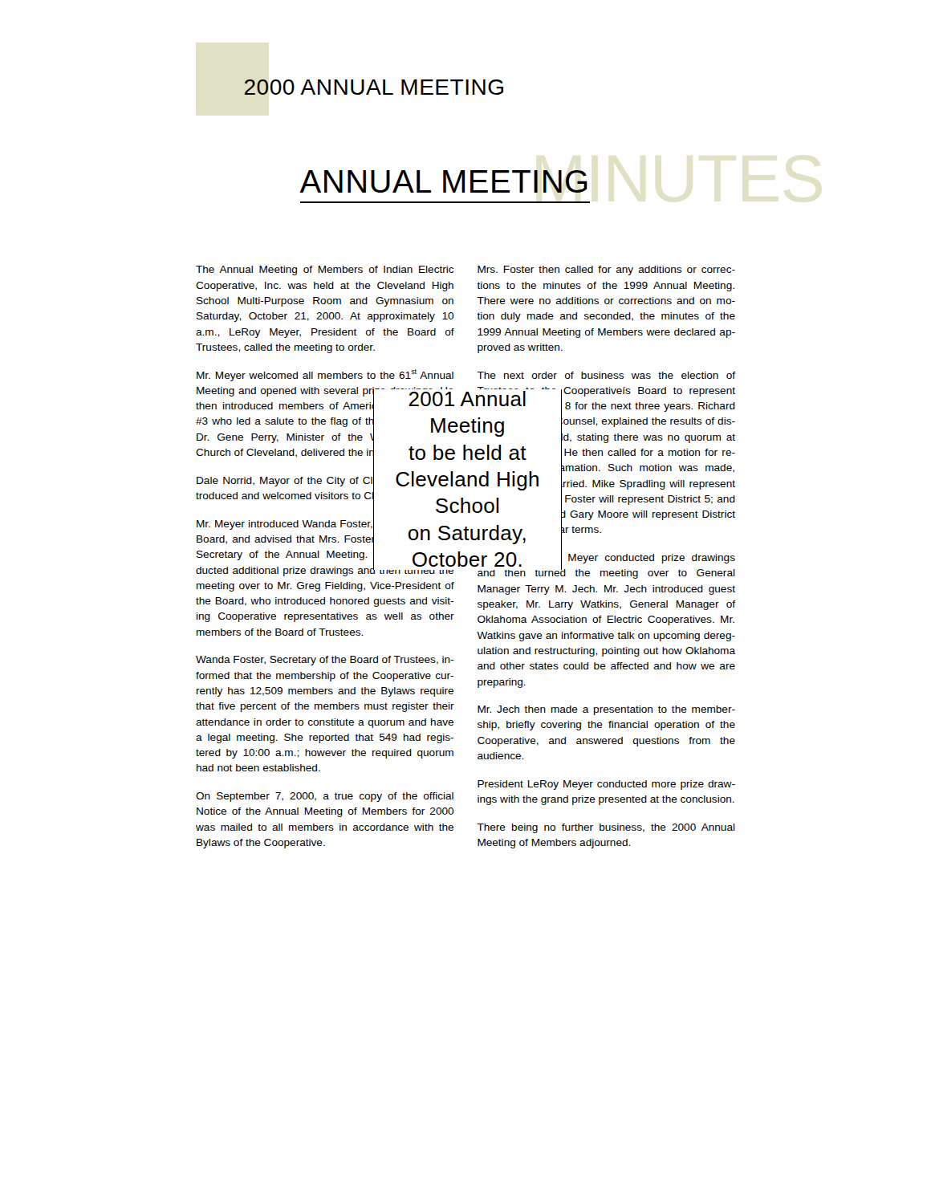2000 ANNUAL MEETING
MINUTES
ANNUAL MEETING
2001 Annual Meeting
to be held at
Cleveland High School
on Saturday,
October 20.
The Annual Meeting of Members of Indian Electric Cooperative, Inc. was held at the Cleveland High School Multi-Purpose Room and Gymnasium on Saturday, October 21, 2000. At approximately 10 a.m., LeRoy Meyer, President of the Board of Trustees, called the meeting to order.
Mr. Meyer welcomed all members to the 61st Annual Meeting and opened with several prize drawings. He then introduced members of American Legion Post #3 who led a salute to the flag of the United States. Dr. Gene Perry, Minister of the Westport Baptist Church of Cleveland, delivered the invocation.
Dale Norrid, Mayor of the City of Cleveland, was introduced and welcomed visitors to Cleveland.
Mr. Meyer introduced Wanda Foster, Secretary of the Board, and advised that Mrs. Foster would serve as Secretary of the Annual Meeting. Mr. Meyer conducted additional prize drawings and then turned the meeting over to Mr. Greg Fielding, Vice-President of the Board, who introduced honored guests and visiting Cooperative representatives as well as other members of the Board of Trustees.
Wanda Foster, Secretary of the Board of Trustees, informed that the membership of the Cooperative currently has 12,509 members and the Bylaws require that five percent of the members must register their attendance in order to constitute a quorum and have a legal meeting. She reported that 549 had registered by 10:00 a.m.; however the required quorum had not been established.
On September 7, 2000, a true copy of the official Notice of the Annual Meeting of Members for 2000 was mailed to all members in accordance with the Bylaws of the Cooperative.
Mrs. Foster then called for any additions or corrections to the minutes of the 1999 Annual Meeting. There were no additions or corrections and on motion duly made and seconded, the minutes of the 1999 Annual Meeting of Members were declared approved as written.
The next order of business was the election of Trustees to the Cooperativeís Board to represent Districts 2, 5 and 8 for the next three years. Richard Burt, Corporate Counsel, explained the results of district meetings held, stating there was no quorum at any of the three. He then called for a motion for re-election by acclamation. Such motion was made, seconded and carried. Mike Spradling will represent District 2; Wanda Foster will represent District 5; and Greg Fielding and Gary Moore will represent District 8, all for three-year terms.
President LeRoy Meyer conducted prize drawings and then turned the meeting over to General Manager Terry M. Jech. Mr. Jech introduced guest speaker, Mr. Larry Watkins, General Manager of Oklahoma Association of Electric Cooperatives. Mr. Watkins gave an informative talk on upcoming deregulation and restructuring, pointing out how Oklahoma and other states could be affected and how we are preparing.
Mr. Jech then made a presentation to the membership, briefly covering the financial operation of the Cooperative, and answered questions from the audience.
President LeRoy Meyer conducted more prize drawings with the grand prize presented at the conclusion.
There being no further business, the 2000 Annual Meeting of Members adjourned.